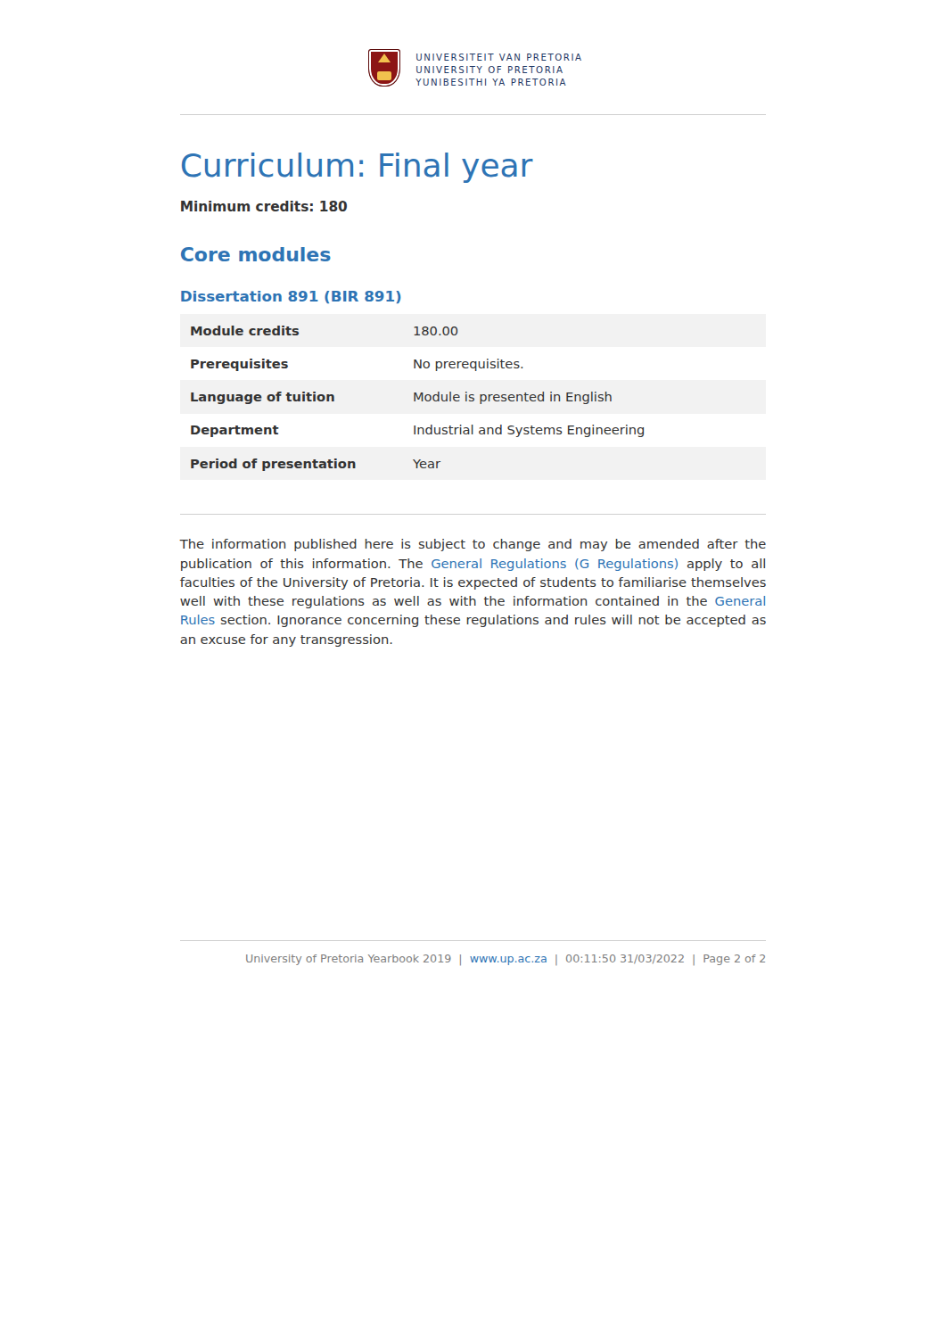Universiteit van Pretoria University of Pretoria Yunibesithi ya Pretoria
Curriculum: Final year
Minimum credits: 180
Core modules
Dissertation 891 (BIR 891)
| Module credits | 180.00 |
| Prerequisites | No prerequisites. |
| Language of tuition | Module is presented in English |
| Department | Industrial and Systems Engineering |
| Period of presentation | Year |
The information published here is subject to change and may be amended after the publication of this information. The General Regulations (G Regulations) apply to all faculties of the University of Pretoria. It is expected of students to familiarise themselves well with these regulations as well as with the information contained in the General Rules section. Ignorance concerning these regulations and rules will not be accepted as an excuse for any transgression.
University of Pretoria Yearbook 2019 | www.up.ac.za | 00:11:50 31/03/2022 | Page 2 of 2